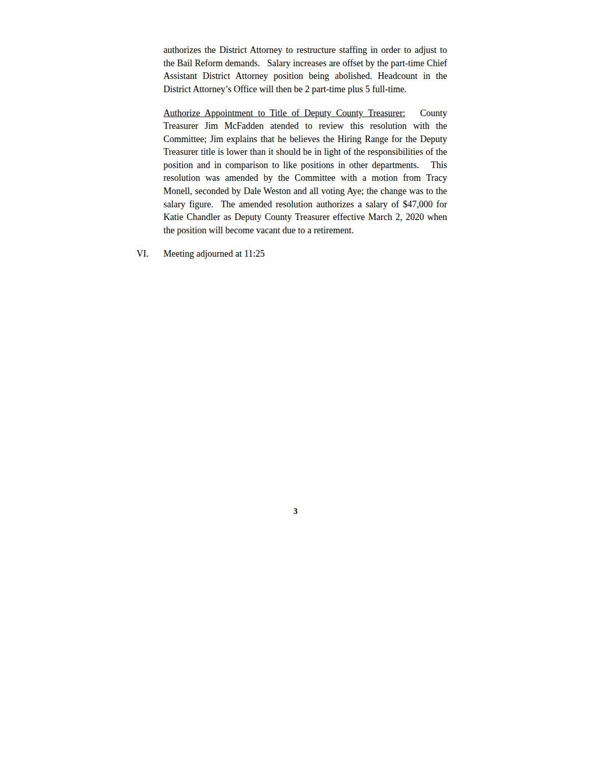authorizes the District Attorney to restructure staffing in order to adjust to the Bail Reform demands. Salary increases are offset by the part-time Chief Assistant District Attorney position being abolished. Headcount in the District Attorney’s Office will then be 2 part-time plus 5 full-time.
Authorize Appointment to Title of Deputy County Treasurer: County Treasurer Jim McFadden atended to review this resolution with the Committee; Jim explains that he believes the Hiring Range for the Deputy Treasurer title is lower than it should be in light of the responsibilities of the position and in comparison to like positions in other departments. This resolution was amended by the Committee with a motion from Tracy Monell, seconded by Dale Weston and all voting Aye; the change was to the salary figure. The amended resolution authorizes a salary of $47,000 for Katie Chandler as Deputy County Treasurer effective March 2, 2020 when the position will become vacant due to a retirement.
VI.
Meeting adjourned at 11:25
3